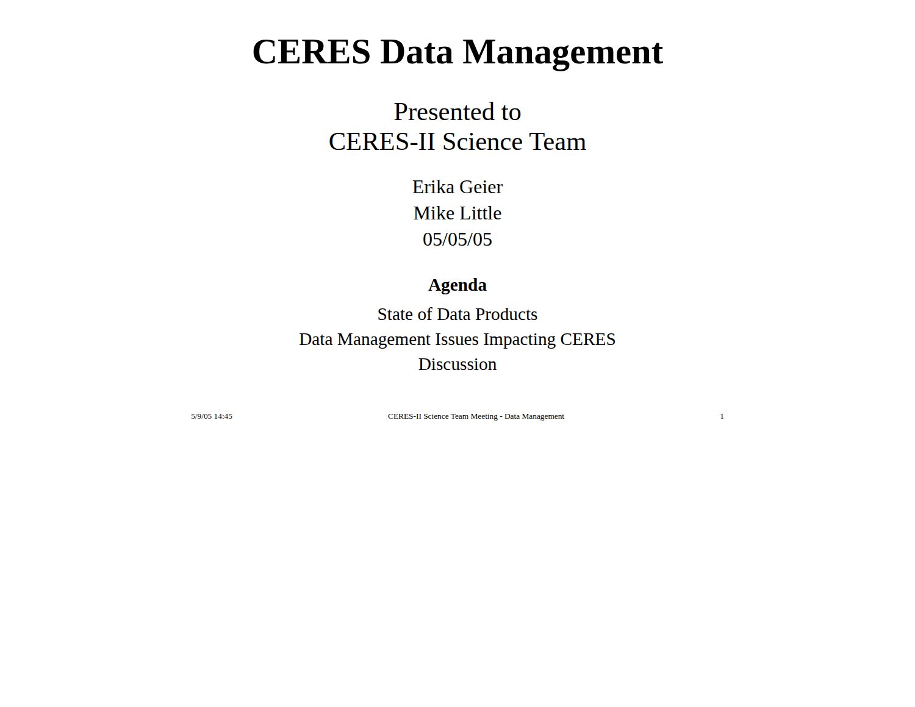CERES Data Management
Presented to
CERES-II Science Team
Erika Geier
Mike Little
05/05/05
Agenda
State of Data Products
Data Management Issues Impacting CERES
Discussion
5/9/05 14:45 1
CERES-II Science Team Meeting - Data Management